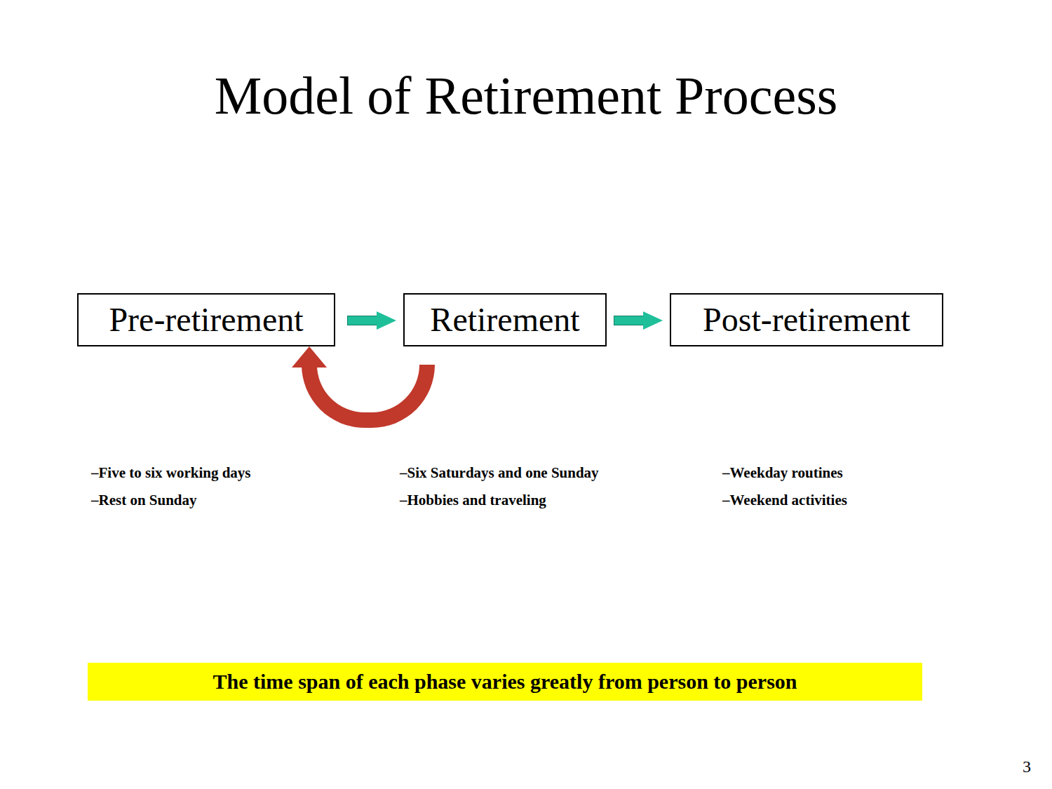Model of Retirement Process
Pre-retirement
Retirement
Post-retirement
–Five to six working days
–Rest on Sunday
–Six Saturdays and one Sunday
–Hobbies and traveling
–Weekday routines
–Weekend activities
The time span of each phase varies greatly from person to person
3